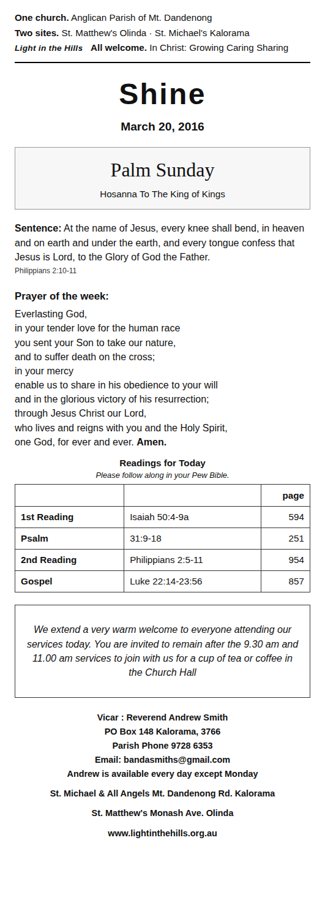One church. Anglican Parish of Mt. Dandenong
Two sites. St. Matthew's Olinda · St. Michael's Kalorama
Light in the Hills All welcome. In Christ: Growing Caring Sharing
Shine
March 20, 2016
Palm Sunday
Hosanna To The King of Kings
Sentence: At the name of Jesus, every knee shall bend, in heaven and on earth and under the earth, and every tongue confess that Jesus is Lord, to the Glory of God the Father.
Philippians 2:10-11
Prayer of the week:
Everlasting God,
in your tender love for the human race
you sent your Son to take our nature,
and to suffer death on the cross;
in your mercy
enable us to share in his obedience to your will
and in the glorious victory of his resurrection;
through Jesus Christ our Lord,
who lives and reigns with you and the Holy Spirit,
one God, for ever and ever. Amen.
Readings for Today Please follow along in your Pew Bible.
| | | page |
| --- | --- | --- |
| 1st Reading | Isaiah 50:4-9a | 594 |
| Psalm | 31:9-18 | 251 |
| 2nd Reading | Philippians 2:5-11 | 954 |
| Gospel | Luke 22:14-23:56 | 857 |
We extend a very warm welcome to everyone attending our services today. You are invited to remain after the 9.30 am and 11.00 am services to join with us for a cup of tea or coffee in the Church Hall
Vicar : Reverend Andrew Smith
PO Box 148 Kalorama, 3766
Parish Phone 9728 6353
Email: bandasmiths@gmail.com
Andrew is available every day except Monday
St. Michael & All Angels Mt. Dandenong Rd. Kalorama
St. Matthew's Monash Ave. Olinda
www.lightinthehills.org.au